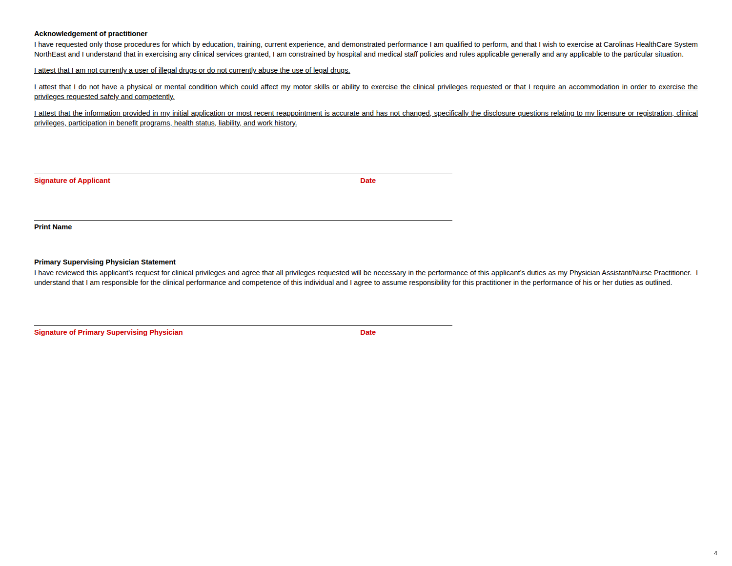Acknowledgement of practitioner
I have requested only those procedures for which by education, training, current experience, and demonstrated performance I am qualified to perform, and that I wish to exercise at Carolinas HealthCare System NorthEast and I understand that in exercising any clinical services granted, I am constrained by hospital and medical staff policies and rules applicable generally and any applicable to the particular situation.
I attest that I am not currently a user of illegal drugs or do not currently abuse the use of legal drugs.
I attest that I do not have a physical or mental condition which could affect my motor skills or ability to exercise the clinical privileges requested or that I require an accommodation in order to exercise the privileges requested safely and competently.
I attest that the information provided in my initial application or most recent reappointment is accurate and has not changed, specifically the disclosure questions relating to my licensure or registration, clinical privileges, participation in benefit programs, health status, liability, and work history.
Signature of Applicant Date
Print Name
Primary Supervising Physician Statement
I have reviewed this applicant’s request for clinical privileges and agree that all privileges requested will be necessary in the performance of this applicant’s duties as my Physician Assistant/Nurse Practitioner. I understand that I am responsible for the clinical performance and competence of this individual and I agree to assume responsibility for this practitioner in the performance of his or her duties as outlined.
Signature of Primary Supervising Physician Date
4